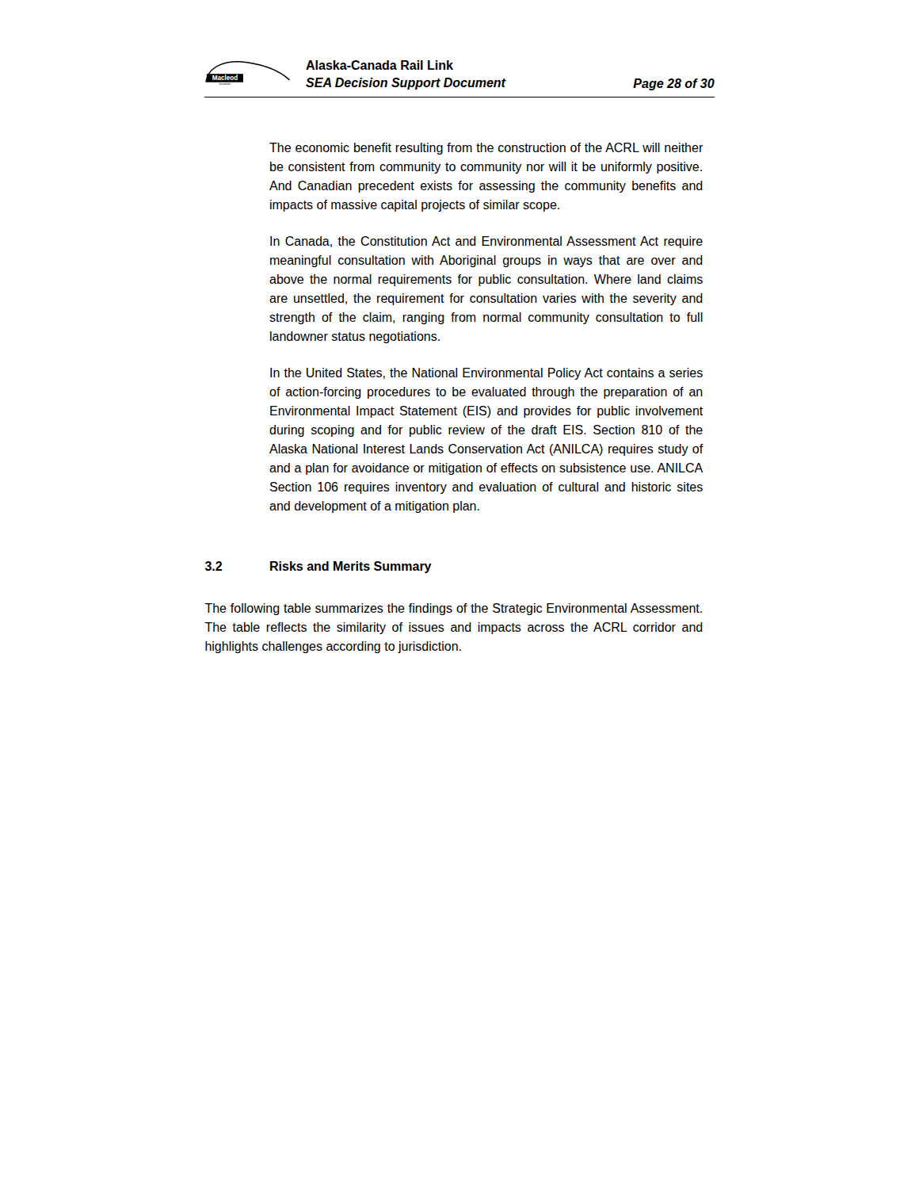Macleod institute
Alaska-Canada Rail Link
SEA Decision Support Document
Page 28 of 30
The economic benefit resulting from the construction of the ACRL will neither be consistent from community to community nor will it be uniformly positive. And Canadian precedent exists for assessing the community benefits and impacts of massive capital projects of similar scope.
In Canada, the Constitution Act and Environmental Assessment Act require meaningful consultation with Aboriginal groups in ways that are over and above the normal requirements for public consultation. Where land claims are unsettled, the requirement for consultation varies with the severity and strength of the claim, ranging from normal community consultation to full landowner status negotiations.
In the United States, the National Environmental Policy Act contains a series of action-forcing procedures to be evaluated through the preparation of an Environmental Impact Statement (EIS) and provides for public involvement during scoping and for public review of the draft EIS. Section 810 of the Alaska National Interest Lands Conservation Act (ANILCA) requires study of and a plan for avoidance or mitigation of effects on subsistence use. ANILCA Section 106 requires inventory and evaluation of cultural and historic sites and development of a mitigation plan.
3.2 Risks and Merits Summary
The following table summarizes the findings of the Strategic Environmental Assessment. The table reflects the similarity of issues and impacts across the ACRL corridor and highlights challenges according to jurisdiction.